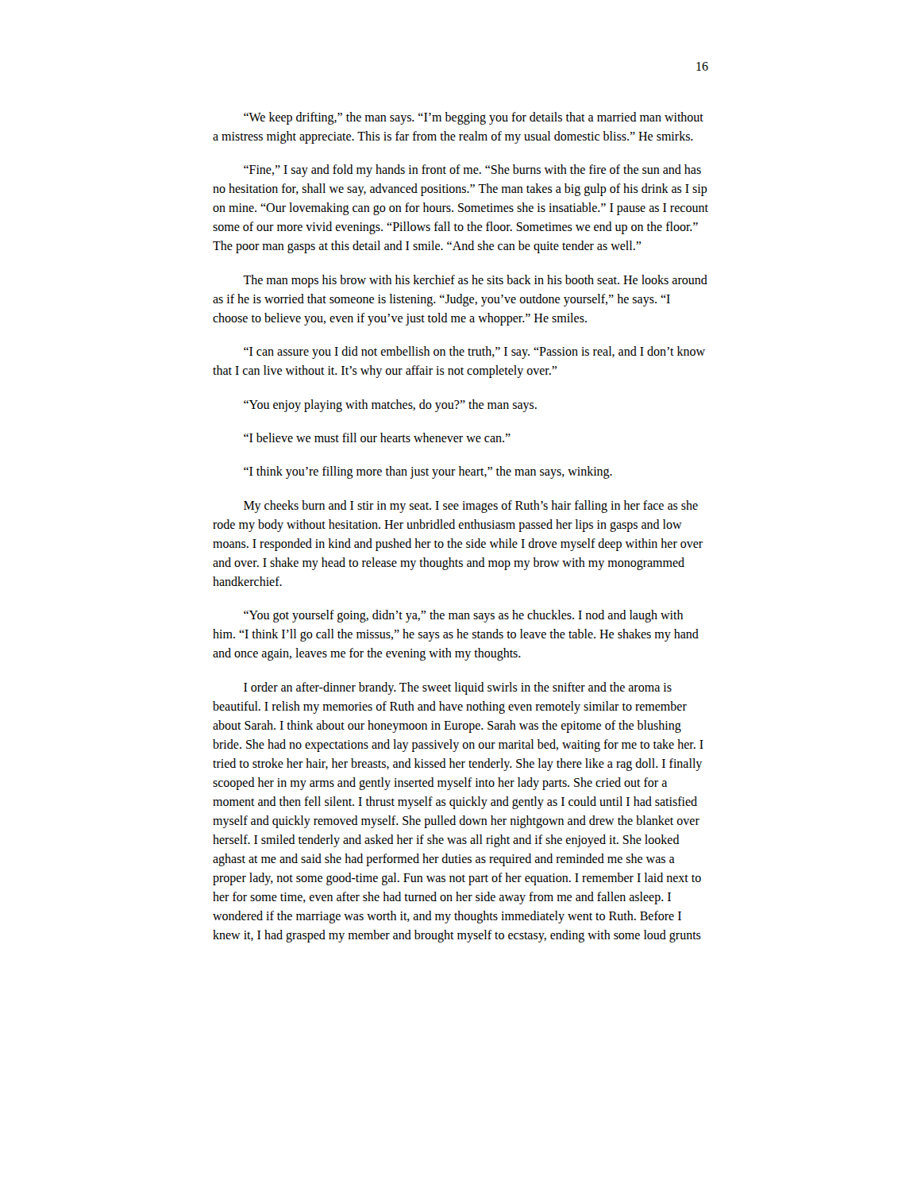16
“We keep drifting,” the man says. “I’m begging you for details that a married man without a mistress might appreciate. This is far from the realm of my usual domestic bliss.” He smirks.
“Fine,” I say and fold my hands in front of me. “She burns with the fire of the sun and has no hesitation for, shall we say, advanced positions.” The man takes a big gulp of his drink as I sip on mine. “Our lovemaking can go on for hours. Sometimes she is insatiable.” I pause as I recount some of our more vivid evenings. “Pillows fall to the floor. Sometimes we end up on the floor.” The poor man gasps at this detail and I smile. “And she can be quite tender as well.”
The man mops his brow with his kerchief as he sits back in his booth seat. He looks around as if he is worried that someone is listening. “Judge, you’ve outdone yourself,” he says. “I choose to believe you, even if you’ve just told me a whopper.” He smiles.
“I can assure you I did not embellish on the truth,” I say. “Passion is real, and I don’t know that I can live without it. It’s why our affair is not completely over.”
“You enjoy playing with matches, do you?” the man says.
“I believe we must fill our hearts whenever we can.”
“I think you’re filling more than just your heart,” the man says, winking.
My cheeks burn and I stir in my seat. I see images of Ruth’s hair falling in her face as she rode my body without hesitation. Her unbridled enthusiasm passed her lips in gasps and low moans. I responded in kind and pushed her to the side while I drove myself deep within her over and over. I shake my head to release my thoughts and mop my brow with my monogrammed handkerchief.
“You got yourself going, didn’t ya,” the man says as he chuckles. I nod and laugh with him. “I think I’ll go call the missus,” he says as he stands to leave the table. He shakes my hand and once again, leaves me for the evening with my thoughts.
I order an after-dinner brandy. The sweet liquid swirls in the snifter and the aroma is beautiful. I relish my memories of Ruth and have nothing even remotely similar to remember about Sarah. I think about our honeymoon in Europe. Sarah was the epitome of the blushing bride. She had no expectations and lay passively on our marital bed, waiting for me to take her. I tried to stroke her hair, her breasts, and kissed her tenderly. She lay there like a rag doll. I finally scooped her in my arms and gently inserted myself into her lady parts. She cried out for a moment and then fell silent. I thrust myself as quickly and gently as I could until I had satisfied myself and quickly removed myself. She pulled down her nightgown and drew the blanket over herself. I smiled tenderly and asked her if she was all right and if she enjoyed it. She looked aghast at me and said she had performed her duties as required and reminded me she was a proper lady, not some good-time gal. Fun was not part of her equation. I remember I laid next to her for some time, even after she had turned on her side away from me and fallen asleep. I wondered if the marriage was worth it, and my thoughts immediately went to Ruth. Before I knew it, I had grasped my member and brought myself to ecstasy, ending with some loud grunts